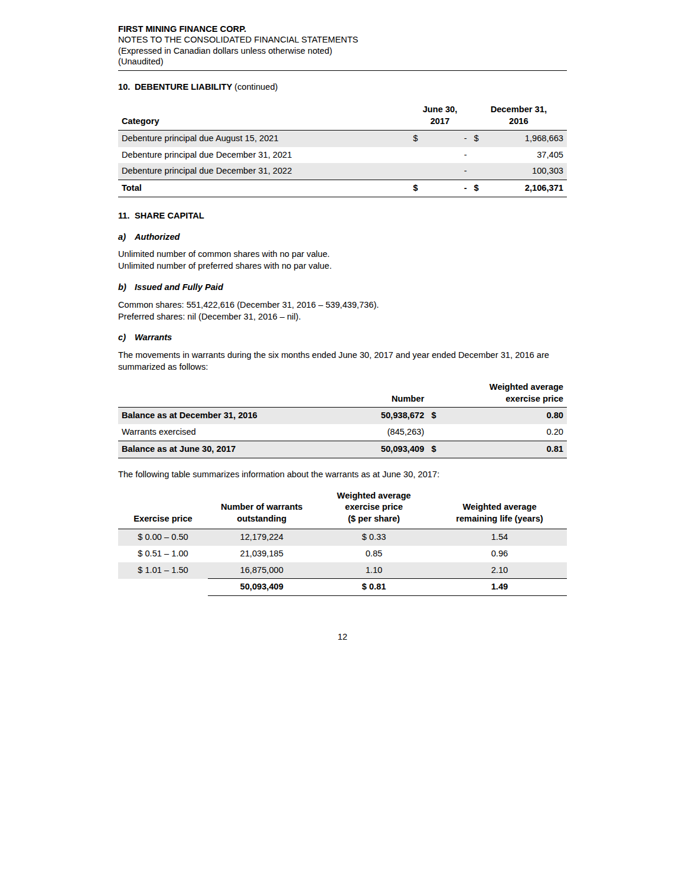FIRST MINING FINANCE CORP.
NOTES TO THE CONSOLIDATED FINANCIAL STATEMENTS
(Expressed in Canadian dollars unless otherwise noted)
(Unaudited)
10. DEBENTURE LIABILITY (continued)
| Category | June 30, 2017 | December 31, 2016 |
| --- | --- | --- |
| Debenture principal due August 15, 2021 | $ | - | $ | 1,968,663 |
| Debenture principal due December 31, 2021 | | - | | 37,405 |
| Debenture principal due December 31, 2022 | | - | | 100,303 |
| Total | $ | - | $ | 2,106,371 |
11. SHARE CAPITAL
a) Authorized
Unlimited number of common shares with no par value.
Unlimited number of preferred shares with no par value.
b) Issued and Fully Paid
Common shares: 551,422,616 (December 31, 2016 – 539,439,736).
Preferred shares: nil (December 31, 2016 – nil).
c) Warrants
The movements in warrants during the six months ended June 30, 2017 and year ended December 31, 2016 are summarized as follows:
| | Number | | Weighted average exercise price |
| --- | --- | --- | --- |
| Balance as at December 31, 2016 | 50,938,672 | $ | 0.80 |
| Warrants exercised | (845,263) | | 0.20 |
| Balance as at June 30, 2017 | 50,093,409 | $ | 0.81 |
The following table summarizes information about the warrants as at June 30, 2017:
| Exercise price | Number of warrants outstanding | Weighted average exercise price ($ per share) | Weighted average remaining life (years) |
| --- | --- | --- | --- |
| $ 0.00 – 0.50 | 12,179,224 | $ 0.33 | 1.54 |
| $ 0.51 – 1.00 | 21,039,185 | 0.85 | 0.96 |
| $ 1.01 – 1.50 | 16,875,000 | 1.10 | 2.10 |
| | 50,093,409 | $ 0.81 | 1.49 |
12